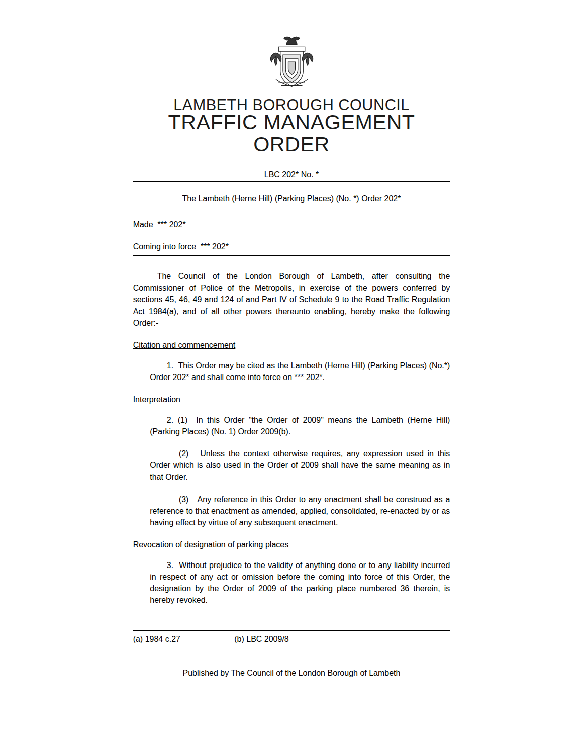LAMBETH BOROUGH COUNCIL
TRAFFIC MANAGEMENT ORDER
LBC 202* No. *
The Lambeth (Herne Hill) (Parking Places) (No. *) Order 202*
Made *** 202*
Coming into force *** 202*
The Council of the London Borough of Lambeth, after consulting the Commissioner of Police of the Metropolis, in exercise of the powers conferred by sections 45, 46, 49 and 124 of and Part IV of Schedule 9 to the Road Traffic Regulation Act 1984(a), and of all other powers thereunto enabling, hereby make the following Order:-
Citation and commencement
1. This Order may be cited as the Lambeth (Herne Hill) (Parking Places) (No.*) Order 202* and shall come into force on *** 202*.
Interpretation
2. (1) In this Order "the Order of 2009" means the Lambeth (Herne Hill) (Parking Places) (No. 1) Order 2009(b).
(2) Unless the context otherwise requires, any expression used in this Order which is also used in the Order of 2009 shall have the same meaning as in that Order.
(3) Any reference in this Order to any enactment shall be construed as a reference to that enactment as amended, applied, consolidated, re-enacted by or as having effect by virtue of any subsequent enactment.
Revocation of designation of parking places
3. Without prejudice to the validity of anything done or to any liability incurred in respect of any act or omission before the coming into force of this Order, the designation by the Order of 2009 of the parking place numbered 36 therein, is hereby revoked.
(a) 1984 c.27(b) LBC 2009/8
Published by The Council of the London Borough of Lambeth